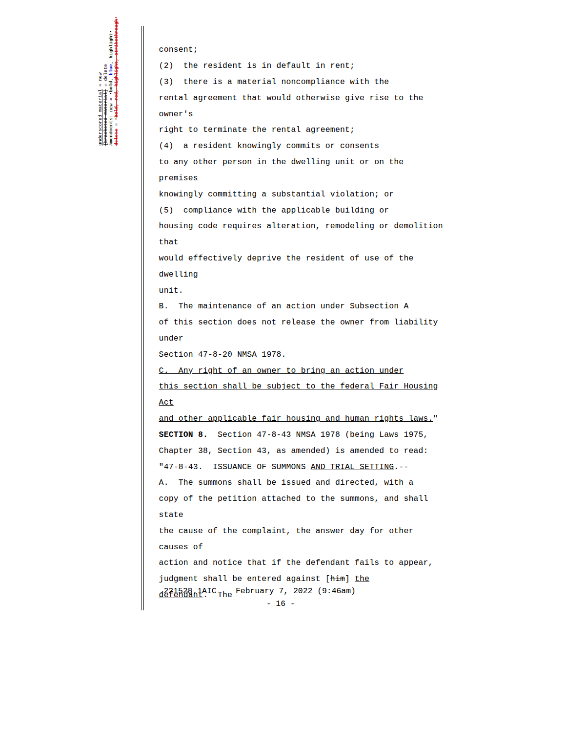underscored material = new [bracketed material] = delete Amendments: new = •bold, blue, highlight• delete = •bold, red, highlight, strikethrough•
consent;
(2) the resident is in default in rent;
(3) there is a material noncompliance with the
rental agreement that would otherwise give rise to the owner's
right to terminate the rental agreement;
(4) a resident knowingly commits or consents
to any other person in the dwelling unit or on the premises
knowingly committing a substantial violation; or
(5) compliance with the applicable building or
housing code requires alteration, remodeling or demolition that
would effectively deprive the resident of use of the dwelling
unit.
B. The maintenance of an action under Subsection A
of this section does not release the owner from liability under
Section 47-8-20 NMSA 1978.
C. Any right of an owner to bring an action under
this section shall be subject to the federal Fair Housing Act
and other applicable fair housing and human rights laws."
SECTION 8. Section 47-8-43 NMSA 1978 (being Laws 1975,
Chapter 38, Section 43, as amended) is amended to read:
"47-8-43. ISSUANCE OF SUMMONS AND TRIAL SETTING.--
A. The summons shall be issued and directed, with a
copy of the petition attached to the summons, and shall state
the cause of the complaint, the answer day for other causes of
action and notice that if the defendant fails to appear,
judgment shall be entered against [him] the defendant. The
.221528.1AIC February 7, 2022 (9:46am)
- 16 -